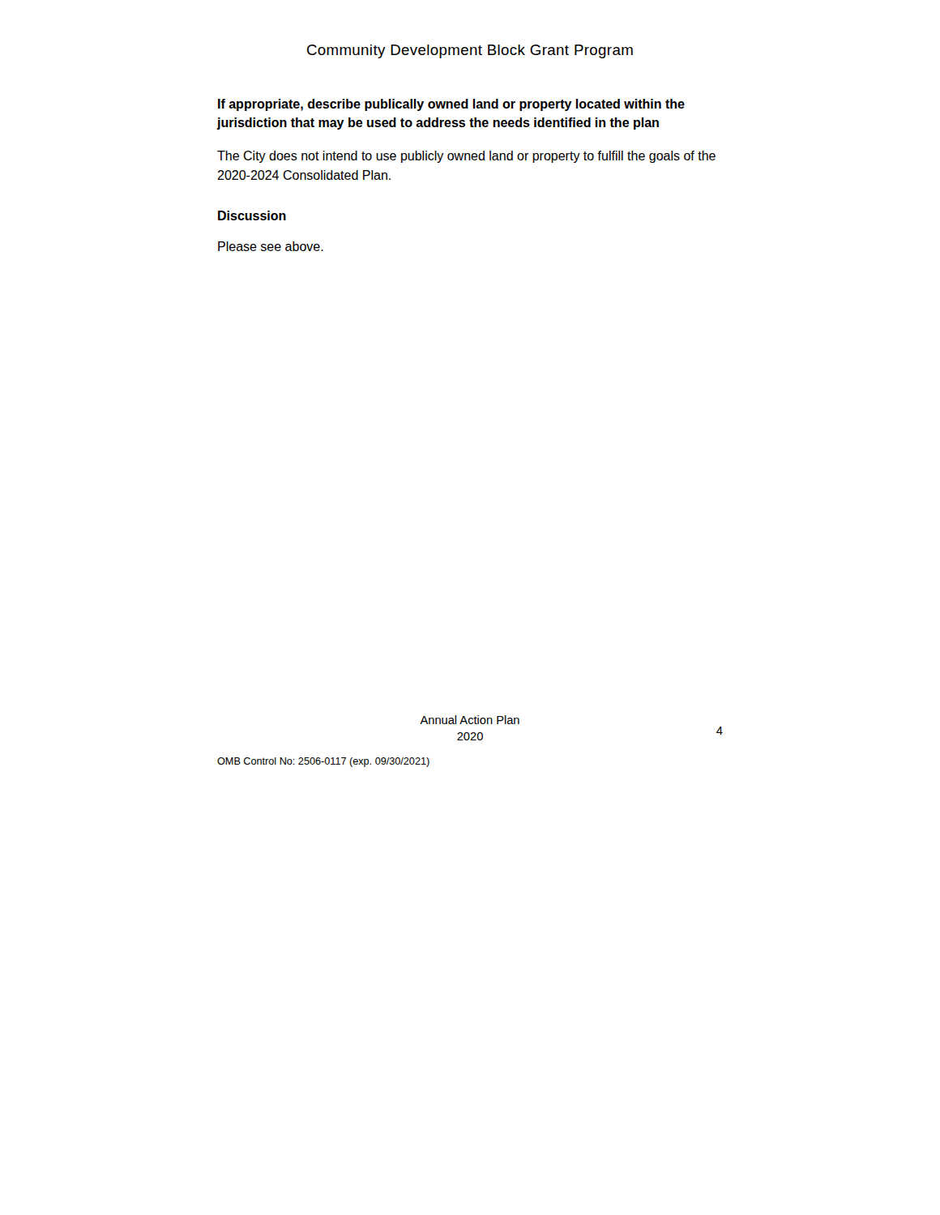Community Development Block Grant Program
If appropriate, describe publically owned land or property located within the jurisdiction that may be used to address the needs identified in the plan
The City does not intend to use publicly owned land or property to fulfill the goals of the 2020-2024 Consolidated Plan.
Discussion
Please see above.
4
Annual Action Plan
2020
OMB Control No: 2506-0117 (exp. 09/30/2021)